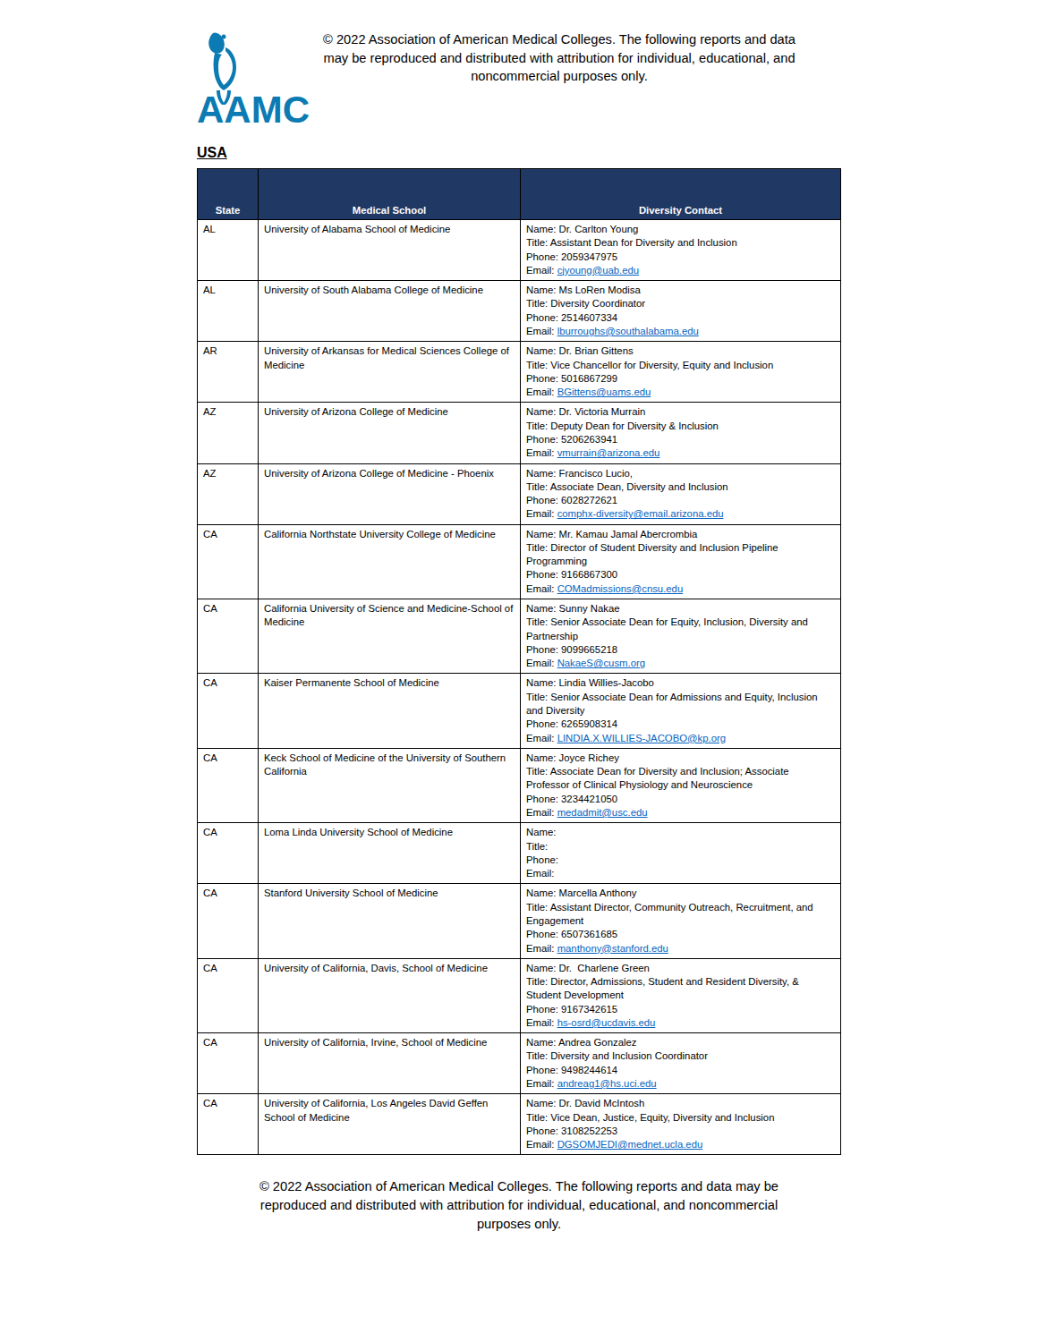AAMC
© 2022 Association of American Medical Colleges. The following reports and data may be reproduced and distributed with attribution for individual, educational, and noncommercial purposes only.
USA
| State | Medical School | Diversity Contact |
| --- | --- | --- |
| AL | University of Alabama School of Medicine | Name: Dr. Carlton Young Title: Assistant Dean for Diversity and Inclusion Phone: 2059347975 Email: cjyoung@uab.edu |
| AL | University of South Alabama College of Medicine | Name: Ms LoRen Modisa Title: Diversity Coordinator Phone: 2514607334 Email: lburroughs@southalabama.edu |
| AR | University of Arkansas for Medical Sciences College of Medicine | Name: Dr. Brian Gittens Title: Vice Chancellor for Diversity, Equity and Inclusion Phone: 5016867299 Email: BGittens@uams.edu |
| AZ | University of Arizona College of Medicine | Name: Dr. Victoria Murrain Title: Deputy Dean for Diversity & Inclusion Phone: 5206263941 Email: vmurrain@arizona.edu |
| AZ | University of Arizona College of Medicine - Phoenix | Name: Francisco Lucio, Title: Associate Dean, Diversity and Inclusion Phone: 6028272621 Email: comphx-diversity@email.arizona.edu |
| CA | California Northstate University College of Medicine | Name: Mr. Kamau Jamal Abercrombia Title: Director of Student Diversity and Inclusion Pipeline Programming Phone: 9166867300 Email: COMadmissions@cnsu.edu |
| CA | California University of Science and Medicine-School of Medicine | Name: Sunny Nakae Title: Senior Associate Dean for Equity, Inclusion, Diversity and Partnership Phone: 9099665218 Email: NakaeS@cusm.org |
| CA | Kaiser Permanente School of Medicine | Name: Lindia Willies-Jacobo Title: Senior Associate Dean for Admissions and Equity, Inclusion and Diversity Phone: 6265908314 Email: LINDIA.X.WILLIES-JACOBO@kp.org |
| CA | Keck School of Medicine of the University of Southern California | Name: Joyce Richey Title: Associate Dean for Diversity and Inclusion; Associate Professor of Clinical Physiology and Neuroscience Phone: 3234421050 Email: medadmit@usc.edu |
| CA | Loma Linda University School of Medicine | Name: Title: Phone: Email: |
| CA | Stanford University School of Medicine | Name: Marcella Anthony Title: Assistant Director, Community Outreach, Recruitment, and Engagement Phone: 6507361685 Email: manthony@stanford.edu |
| CA | University of California, Davis, School of Medicine | Name: Dr. Charlene Green Title: Director, Admissions, Student and Resident Diversity, & Student Development Phone: 9167342615 Email: hs-osrd@ucdavis.edu |
| CA | University of California, Irvine, School of Medicine | Name: Andrea Gonzalez Title: Diversity and Inclusion Coordinator Phone: 9498244614 Email: andreag1@hs.uci.edu |
| CA | University of California, Los Angeles David Geffen School of Medicine | Name: Dr. David McIntosh Title: Vice Dean, Justice, Equity, Diversity and Inclusion Phone: 3108252253 Email: DGSOMJEDI@mednet.ucla.edu |
© 2022 Association of American Medical Colleges. The following reports and data may be reproduced and distributed with attribution for individual, educational, and noncommercial purposes only.